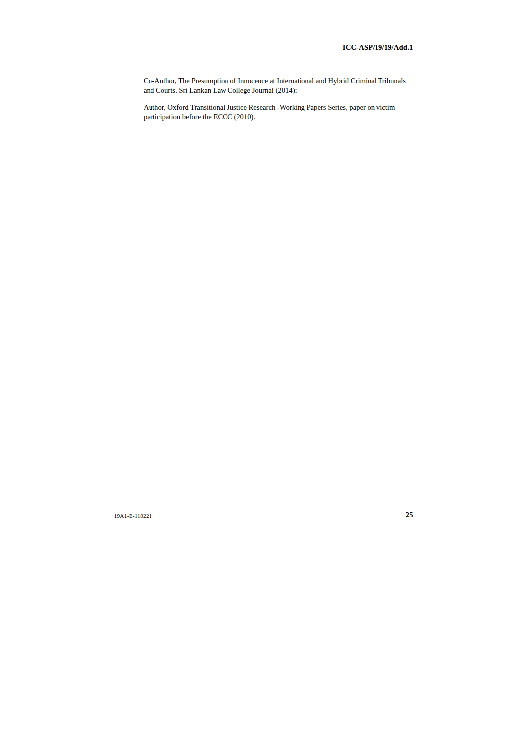ICC-ASP/19/19/Add.1
Co-Author, The Presumption of Innocence at International and Hybrid Criminal Tribunals and Courts, Sri Lankan Law College Journal (2014);
Author, Oxford Transitional Justice Research -Working Papers Series, paper on victim participation before the ECCC (2010).
19A1-E-110221 25